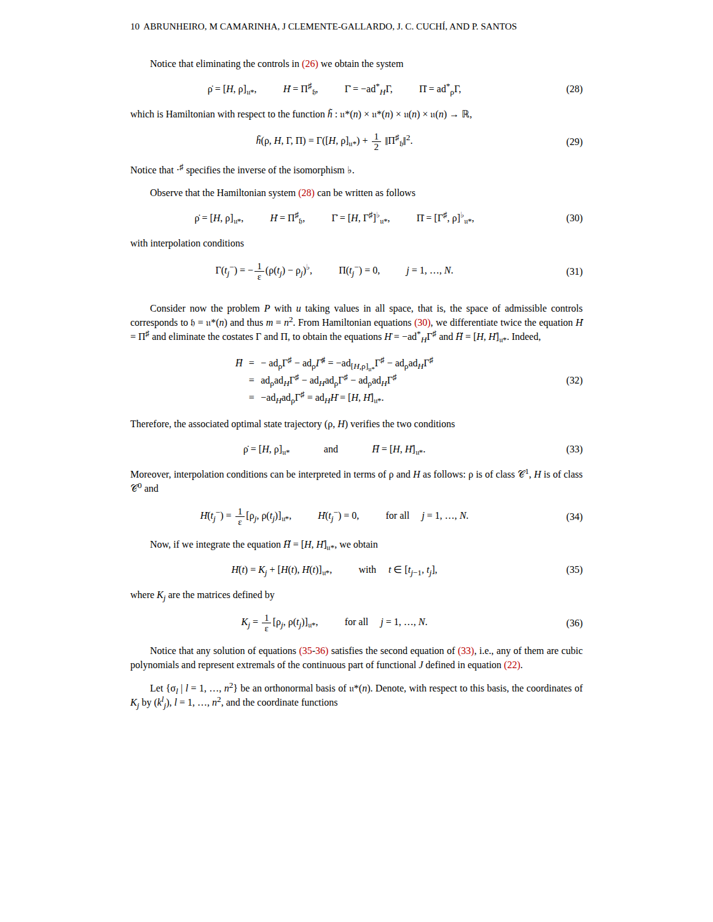10 ABRUNHEIRO, M CAMARINHA, J CLEMENTE-GALLARDO, J. C. CUCHÍ, AND P. SANTOS
Notice that eliminating the controls in (26) we obtain the system
ρ̇ = [H, ρ]𝔲*, Ḣ = Π♯𝔥, Γ̇ = −ad*HΓ, Π̇ = ad*ρΓ,
(28)
which is Hamiltonian with respect to the function h̃ : 𝔲*(n) × 𝔲*(n) × 𝔲(n) × 𝔲(n) → ℝ,
h̃(ρ, H, Γ, Π) = Γ([H, ρ]𝔲*) + 12 ‖Π♯𝔥‖2.
(29)
Notice that ·♯ specifies the inverse of the isomorphism ♭.
Observe that the Hamiltonian system (28) can be written as follows
ρ̇ = [H, ρ]𝔲*, Ḣ = Π♯𝔥, Γ̇ = [H, Γ♯]♭𝔲*, Π̇ = [Γ♯, ρ]♭𝔲*,
(30)
with interpolation conditions
Γ(tj−) = −1 ε(ρ(tj) − ρj)♭, Π(tj−) = 0, j = 1, …, N.
(31)
Consider now the problem P with u taking values in all space, that is, the space of admissible controls corresponds to 𝔥 = 𝔲*(n) and thus m = n2. From Hamiltonian equations (30), we differentiate twice the equation Ḣ = Π♯ and eliminate the costates Γ and Π, to obtain the equations Ḧ = −ad*HΓ♯ and H⃛ = [H, Ḧ]𝔲*. Indeed,
| H ⃛ | = | − ad ρ Γ ♯ − ad ρ Γ̇ ♯ = −ad [ H ,ρ] 𝔲* Γ ♯ − ad ρ ad H Γ ♯ |
| | = | ad ρ ad H Γ ♯ − ad H ad ρ Γ ♯ − ad ρ ad H Γ ♯ |
| | = | −ad H ad ρ Γ ♯ = ad H H ̈ = [ H , H ̈] 𝔲* . |
(32)
Therefore, the associated optimal state trajectory (ρ, H) verifies the two conditions
ρ̇ = [H, ρ]𝔲* and H⃛ = [H, Ḧ]𝔲*.
(33)
Moreover, interpolation conditions can be interpreted in terms of ρ and H as follows: ρ is of class 𝒞1, H is of class 𝒞0 and
Ḧ(tj−) = 1 ε[ρj, ρ(tj)]𝔲*, Ḣ(tj−) = 0, for all j = 1, …, N.
(34)
Now, if we integrate the equation H⃛ = [H, Ḧ]𝔲*, we obtain
Ḧ(t) = Kj + [H(t), Ḣ(t)]𝔲*, with t ∈ [tj−1, tj],
(35)
where Kj are the matrices defined by
Kj = 1 ε[ρj, ρ(tj)]𝔲*, for all j = 1, …, N.
(36)
Notice that any solution of equations (35-36) satisfies the second equation of (33), i.e., any of them are cubic polynomials and represent extremals of the continuous part of functional J defined in equation (22).
Let {σl | l = 1, …, n2} be an orthonormal basis of 𝔲*(n). Denote, with respect to this basis, the coordinates of Kj by (klj), l = 1, …, n2, and the coordinate functions